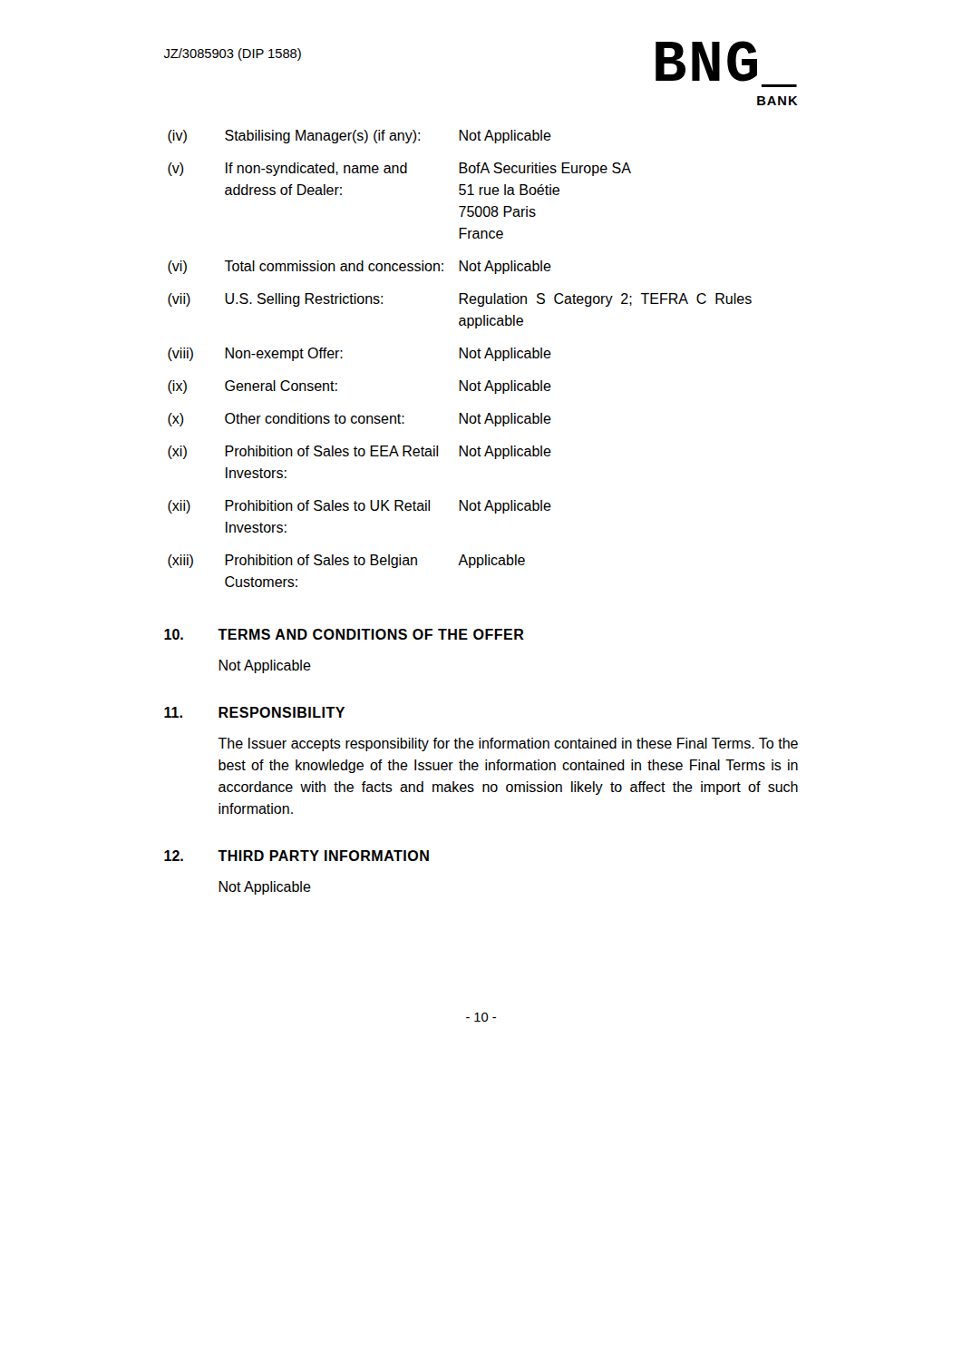JZ/3085903 (DIP 1588)
BNG_
BANK
| (iv) | Stabilising Manager(s) (if any): | Not Applicable |
| (v) | If non-syndicated, name and address of Dealer: | BofA Securities Europe SA 51 rue la Boétie 75008 Paris France |
| (vi) | Total commission and concession: | Not Applicable |
| (vii) | U.S. Selling Restrictions: | Regulation S Category 2; TEFRA C Rules applicable |
| (viii) | Non-exempt Offer: | Not Applicable |
| (ix) | General Consent: | Not Applicable |
| (x) | Other conditions to consent: | Not Applicable |
| (xi) | Prohibition of Sales to EEA Retail Investors: | Not Applicable |
| (xii) | Prohibition of Sales to UK Retail Investors: | Not Applicable |
| (xiii) | Prohibition of Sales to Belgian Customers: | Applicable |
10.
TERMS AND CONDITIONS OF THE OFFER
Not Applicable
11.
RESPONSIBILITY
The Issuer accepts responsibility for the information contained in these Final Terms. To the best of the knowledge of the Issuer the information contained in these Final Terms is in accordance with the facts and makes no omission likely to affect the import of such information.
12.
THIRD PARTY INFORMATION
Not Applicable
- 10 -